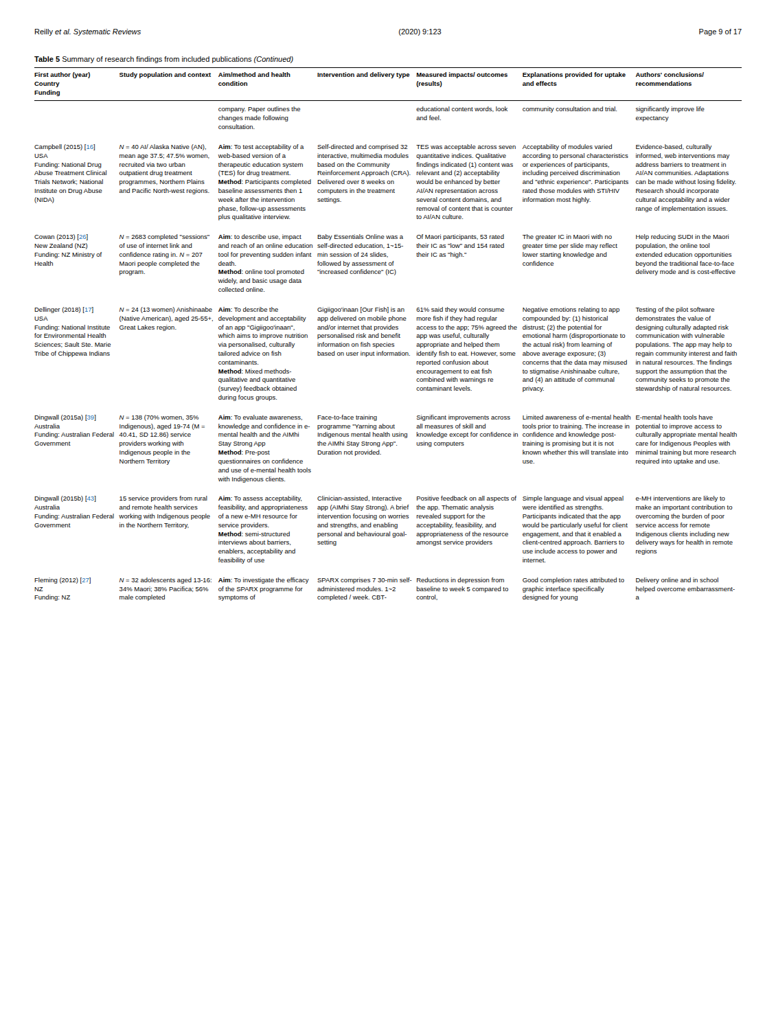Reilly et al. Systematic Reviews
(2020) 9:123
Page 9 of 17
Table 5 Summary of research findings from included publications (Continued)
| First author (year) Country Funding | Study population and context | Aim/method and health condition | Intervention and delivery type | Measured impacts/ outcomes (results) | Explanations provided for uptake and effects | Authors' conclusions/ recommendations |
| --- | --- | --- | --- | --- | --- | --- |
| | | company. Paper outlines the changes made following consultation. | | educational content words, look and feel. | community consultation and trial. | significantly improve life expectancy |
| Campbell (2015) [ 16 ] USA Funding: National Drug Abuse Treatment Clinical Trials Network; National Institute on Drug Abuse (NIDA) | N = 40 AI/ Alaska Native (AN), mean age 37.5; 47.5% women, recruited via two urban outpatient drug treatment programmes, Northern Plains and Pacific North-west regions. | Aim : To test acceptability of a web-based version of a therapeutic education system (TES) for drug treatment. Method : Participants completed baseline assessments then 1 week after the intervention phase, follow-up assessments plus qualitative interview. | Self-directed and comprised 32 interactive, multimedia modules based on the Community Reinforcement Approach (CRA). Delivered over 8 weeks on computers in the treatment settings. | TES was acceptable across seven quantitative indices. Qualitative findings indicated (1) content was relevant and (2) acceptability would be enhanced by better AI/AN representation across several content domains, and removal of content that is counter to AI/AN culture. | Acceptability of modules varied according to personal characteristics or experiences of participants, including perceived discrimination and "ethnic experience". Participants rated those modules with STI/HIV information most highly. | Evidence-based, culturally informed, web interventions may address barriers to treatment in AI/AN communities. Adaptations can be made without losing fidelity. Research should incorporate cultural acceptability and a wider range of implementation issues. |
| Cowan (2013) [ 26 ] New Zealand (NZ) Funding: NZ Ministry of Health | N = 2683 completed "sessions" of use of internet link and confidence rating in. N = 207 Maori people completed the program. | Aim : to describe use, impact and reach of an online education tool for preventing sudden infant death. Method : online tool promoted widely, and basic usage data collected online. | Baby Essentials Online was a self-directed education, 1~15-min session of 24 slides, followed by assessment of "increased confidence" (IC) | Of Maori participants, 53 rated their IC as "low" and 154 rated their IC as "high." | The greater IC in Maori with no greater time per slide may reflect lower starting knowledge and confidence | Help reducing SUDI in the Maori population, the online tool extended education opportunities beyond the traditional face-to-face delivery mode and is cost-effective |
| Dellinger (2018) [ 17 ] USA Funding: National Institute for Environmental Health Sciences; Sault Ste. Marie Tribe of Chippewa Indians | N = 24 (13 women) Anishinaabe (Native American), aged 25-55+, Great Lakes region. | Aim : To describe the development and acceptability of an app "Gigiigoo'inaan", which aims to improve nutrition via personalised, culturally tailored advice on fish contaminants. Method : Mixed methods-qualitative and quantitative (survey) feedback obtained during focus groups. | Gigiigoo'inaan [Our Fish] is an app delivered on mobile phone and/or internet that provides personalised risk and benefit information on fish species based on user input information. | 61% said they would consume more fish if they had regular access to the app; 75% agreed the app was useful, culturally appropriate and helped them identify fish to eat. However, some reported confusion about encouragement to eat fish combined with warnings re contaminant levels. | Negative emotions relating to app compounded by: (1) historical distrust; (2) the potential for emotional harm (disproportionate to the actual risk) from learning of above average exposure; (3) concerns that the data may misused to stigmatise Anishinaabe culture, and (4) an attitude of communal privacy. | Testing of the pilot software demonstrates the value of designing culturally adapted risk communication with vulnerable populations. The app may help to regain community interest and faith in natural resources. The findings support the assumption that the community seeks to promote the stewardship of natural resources. |
| Dingwall (2015a) [ 39 ] Australia Funding: Australian Federal Government | N = 138 (70% women, 35% Indigenous), aged 19-74 (M = 40.41, SD 12.86) service providers working with Indigenous people in the Northern Territory | Aim : To evaluate awareness, knowledge and confidence in e-mental health and the AIMhi Stay Strong App Method : Pre-post questionnaires on confidence and use of e-mental health tools with Indigenous clients. | Face-to-face training programme "Yarning about Indigenous mental health using the AIMhi Stay Strong App". Duration not provided. | Significant improvements across all measures of skill and knowledge except for confidence in using computers | Limited awareness of e-mental health tools prior to training. The increase in confidence and knowledge post-training is promising but it is not known whether this will translate into use. | E-mental health tools have potential to improve access to culturally appropriate mental health care for Indigenous Peoples with minimal training but more research required into uptake and use. |
| Dingwall (2015b) [ 43 ] Australia Funding: Australian Federal Government | 15 service providers from rural and remote health services working with Indigenous people in the Northern Territory, | Aim : To assess acceptability, feasibility, and appropriateness of a new e-MH resource for service providers. Method : semi-structured interviews about barriers, enablers, acceptability and feasibility of use | Clinician-assisted, Interactive app (AIMhi Stay Strong). A brief intervention focusing on worries and strengths, and enabling personal and behavioural goal-setting | Positive feedback on all aspects of the app. Thematic analysis revealed support for the acceptability, feasibility, and appropriateness of the resource amongst service providers | Simple language and visual appeal were identified as strengths. Participants indicated that the app would be particularly useful for client engagement, and that it enabled a client-centred approach. Barriers to use include access to power and internet. | e-MH interventions are likely to make an important contribution to overcoming the burden of poor service access for remote Indigenous clients including new delivery ways for health in remote regions |
| Fleming (2012) [ 27 ] NZ Funding: NZ | N = 32 adolescents aged 13-16: 34% Maori; 38% Pacifica; 56% male completed | Aim : To investigate the efficacy of the SPARX programme for symptoms of | SPARX comprises 7 30-min self-administered modules. 1~2 completed / week. CBT- | Reductions in depression from baseline to week 5 compared to control, | Good completion rates attributed to graphic interface specifically designed for young | Delivery online and in school helped overcome embarrassment- a |